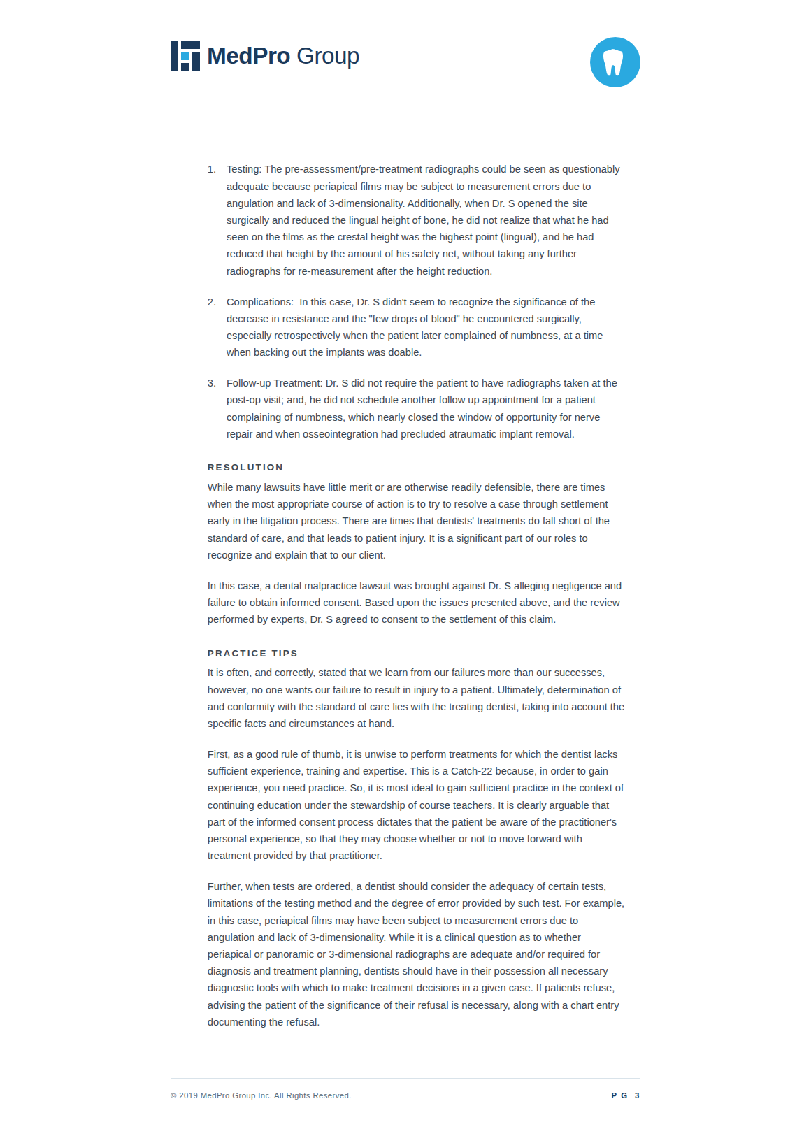MedPro Group
Testing: The pre-assessment/pre-treatment radiographs could be seen as questionably adequate because periapical films may be subject to measurement errors due to angulation and lack of 3-dimensionality. Additionally, when Dr. S opened the site surgically and reduced the lingual height of bone, he did not realize that what he had seen on the films as the crestal height was the highest point (lingual), and he had reduced that height by the amount of his safety net, without taking any further radiographs for re-measurement after the height reduction.
Complications: In this case, Dr. S didn't seem to recognize the significance of the decrease in resistance and the "few drops of blood" he encountered surgically, especially retrospectively when the patient later complained of numbness, at a time when backing out the implants was doable.
Follow-up Treatment: Dr. S did not require the patient to have radiographs taken at the post-op visit; and, he did not schedule another follow up appointment for a patient complaining of numbness, which nearly closed the window of opportunity for nerve repair and when osseointegration had precluded atraumatic implant removal.
Resolution
While many lawsuits have little merit or are otherwise readily defensible, there are times when the most appropriate course of action is to try to resolve a case through settlement early in the litigation process. There are times that dentists' treatments do fall short of the standard of care, and that leads to patient injury. It is a significant part of our roles to recognize and explain that to our client.
In this case, a dental malpractice lawsuit was brought against Dr. S alleging negligence and failure to obtain informed consent. Based upon the issues presented above, and the review performed by experts, Dr. S agreed to consent to the settlement of this claim.
Practice Tips
It is often, and correctly, stated that we learn from our failures more than our successes, however, no one wants our failure to result in injury to a patient. Ultimately, determination of and conformity with the standard of care lies with the treating dentist, taking into account the specific facts and circumstances at hand.
First, as a good rule of thumb, it is unwise to perform treatments for which the dentist lacks sufficient experience, training and expertise. This is a Catch-22 because, in order to gain experience, you need practice. So, it is most ideal to gain sufficient practice in the context of continuing education under the stewardship of course teachers. It is clearly arguable that part of the informed consent process dictates that the patient be aware of the practitioner's personal experience, so that they may choose whether or not to move forward with treatment provided by that practitioner.
Further, when tests are ordered, a dentist should consider the adequacy of certain tests, limitations of the testing method and the degree of error provided by such test. For example, in this case, periapical films may have been subject to measurement errors due to angulation and lack of 3-dimensionality. While it is a clinical question as to whether periapical or panoramic or 3-dimensional radiographs are adequate and/or required for diagnosis and treatment planning, dentists should have in their possession all necessary diagnostic tools with which to make treatment decisions in a given case. If patients refuse, advising the patient of the significance of their refusal is necessary, along with a chart entry documenting the refusal.
© 2019 MedPro Group Inc. All Rights Reserved.
P G 3